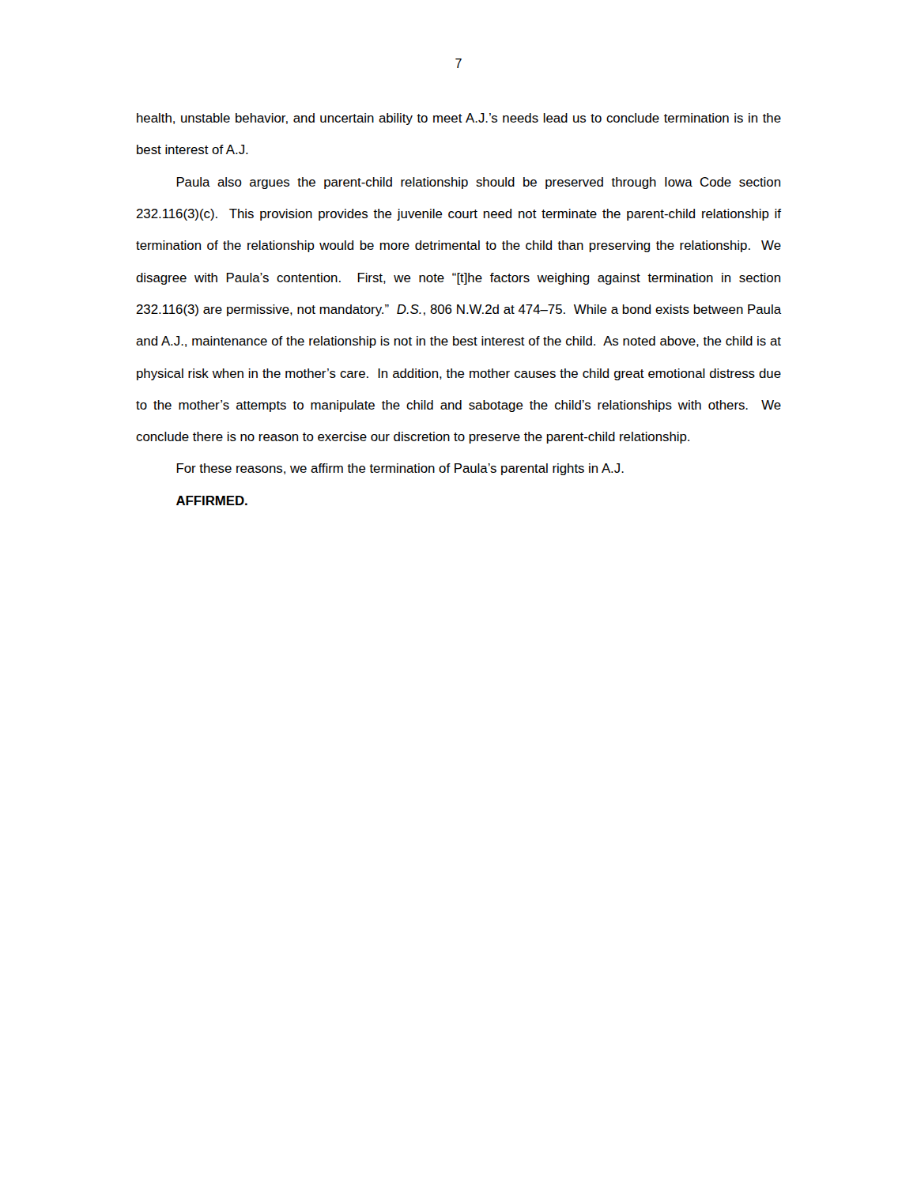7
health, unstable behavior, and uncertain ability to meet A.J.’s needs lead us to conclude termination is in the best interest of A.J.
Paula also argues the parent-child relationship should be preserved through Iowa Code section 232.116(3)(c). This provision provides the juvenile court need not terminate the parent-child relationship if termination of the relationship would be more detrimental to the child than preserving the relationship. We disagree with Paula’s contention. First, we note “[t]he factors weighing against termination in section 232.116(3) are permissive, not mandatory.” D.S., 806 N.W.2d at 474–75. While a bond exists between Paula and A.J., maintenance of the relationship is not in the best interest of the child. As noted above, the child is at physical risk when in the mother’s care. In addition, the mother causes the child great emotional distress due to the mother’s attempts to manipulate the child and sabotage the child’s relationships with others. We conclude there is no reason to exercise our discretion to preserve the parent-child relationship.
For these reasons, we affirm the termination of Paula’s parental rights in A.J.
AFFIRMED.